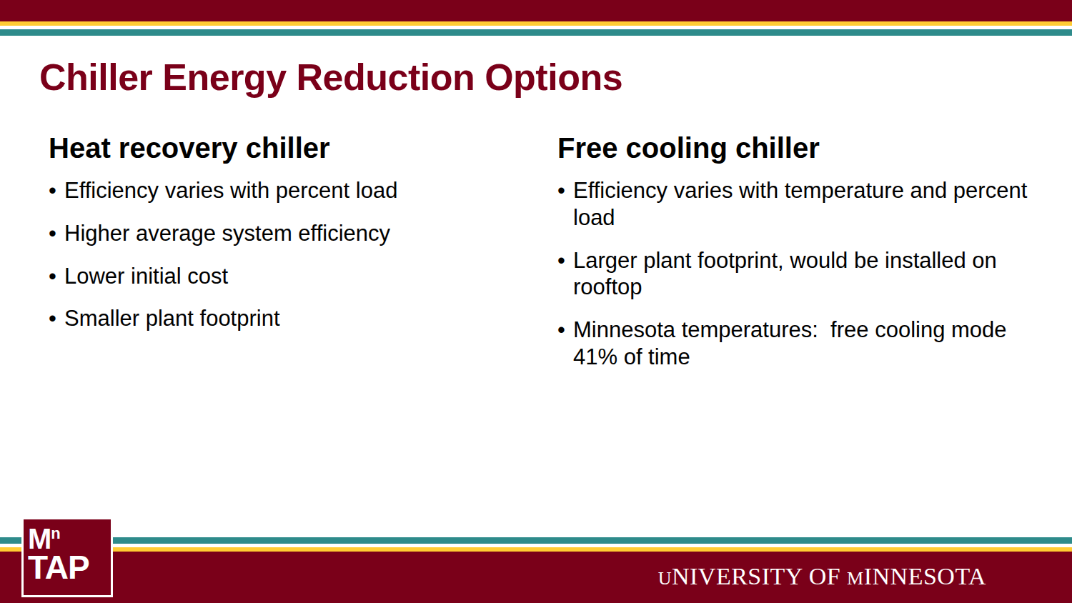Chiller Energy Reduction Options
Heat recovery chiller
Efficiency varies with percent load
Higher average system efficiency
Lower initial cost
Smaller plant footprint
Free cooling chiller
Efficiency varies with temperature and percent load
Larger plant footprint, would be installed on rooftop
Minnesota temperatures: free cooling mode 41% of time
Mn
TAP
UNIVERSITY OF MINNESOTA